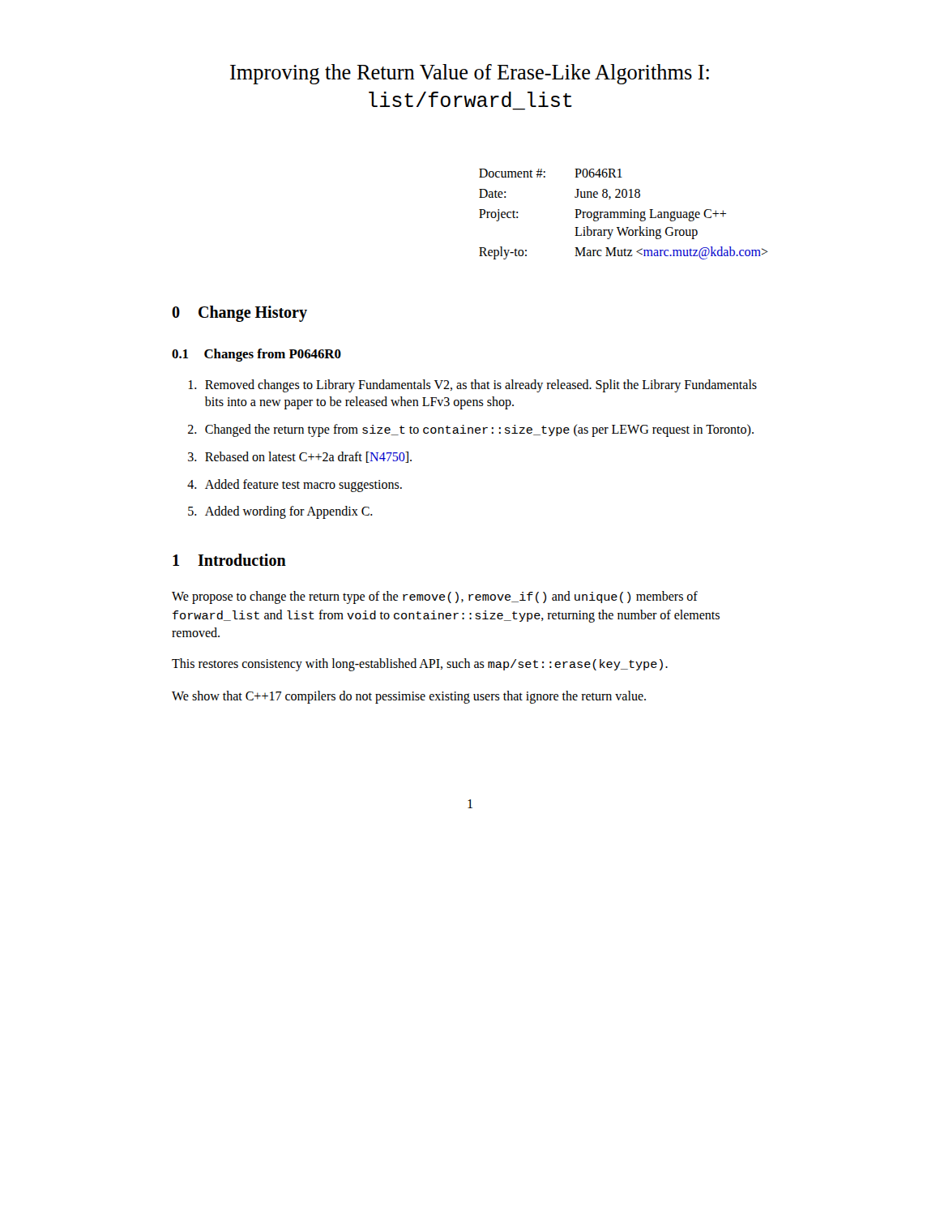Improving the Return Value of Erase-Like Algorithms I:
list/forward_list
| Document #: | P0646R1 |
| Date: | June 8, 2018 |
| Project: | Programming Language C++ Library Working Group |
| Reply-to: | Marc Mutz < marc.mutz@kdab.com > |
0 Change History
0.1 Changes from P0646R0
Removed changes to Library Fundamentals V2, as that is already released. Split the Library Fundamentals bits into a new paper to be released when LFv3 opens shop.
Changed the return type from size_t to container::size_type (as per LEWG request in Toronto).
Rebased on latest C++2a draft [N4750].
Added feature test macro suggestions.
Added wording for Appendix C.
1 Introduction
We propose to change the return type of the remove(), remove_if() and unique() members of forward_list and list from void to container::size_type, returning the number of elements removed.
This restores consistency with long-established API, such as map/set::erase(key_type).
We show that C++17 compilers do not pessimise existing users that ignore the return value.
1